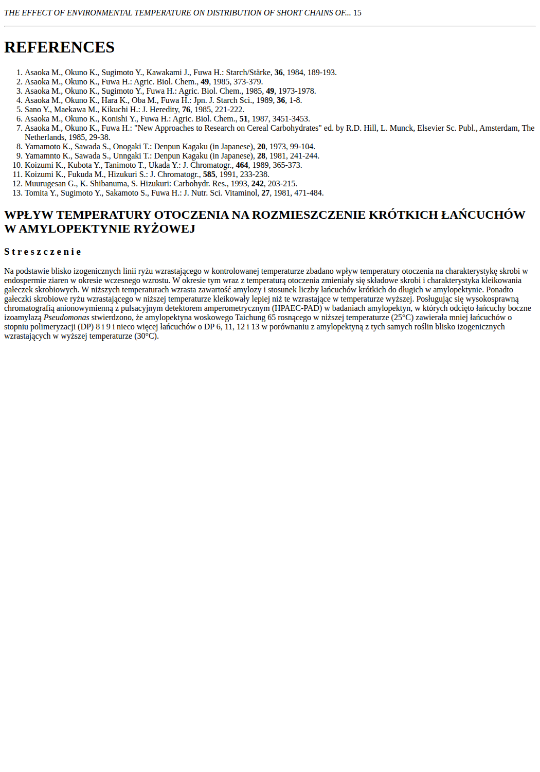THE EFFECT OF ENVIRONMENTAL TEMPERATURE ON DISTRIBUTION OF SHORT CHAINS OF... 15
REFERENCES
Asaoka M., Okuno K., Sugimoto Y., Kawakami J., Fuwa H.: Starch/Stärke, 36, 1984, 189-193.
Asaoka M., Okuno K., Fuwa H.: Agric. Biol. Chem., 49, 1985, 373-379.
Asaoka M., Okuno K., Sugimoto Y., Fuwa H.: Agric. Biol. Chem., 1985, 49, 1973-1978.
Asaoka M., Okuno K., Hara K., Oba M., Fuwa H.: Jpn. J. Starch Sci., 1989, 36, 1-8.
Sano Y., Maekawa M., Kikuchi H.: J. Heredity, 76, 1985, 221-222.
Asaoka M., Okuno K., Konishi Y., Fuwa H.: Agric. Biol. Chem., 51, 1987, 3451-3453.
Asaoka M., Okuno K., Fuwa H.: "New Approaches to Research on Cereal Carbohydrates" ed. by R.D. Hill, L. Munck, Elsevier Sc. Publ., Amsterdam, The Netherlands, 1985, 29-38.
Yamamoto K., Sawada S., Onogaki T.: Denpun Kagaku (in Japanese), 20, 1973, 99-104.
Yamamnto K., Sawada S., Unngaki T.: Denpun Kagaku (in Japanese), 28, 1981, 241-244.
Koizumi K., Kubota Y., Tanimoto T., Ukada Y.: J. Chromatogr., 464, 1989, 365-373.
Koizumi K., Fukuda M., Hizukuri S.: J. Chromatogr., 585, 1991, 233-238.
Muurugesan G., K. Shibanuma, S. Hizukuri: Carbohydr. Res., 1993, 242, 203-215.
Tomita Y., Sugimoto Y., Sakamoto S., Fuwa H.: J. Nutr. Sci. Vitaminol, 27, 1981, 471-484.
WPŁYW TEMPERATURY OTOCZENIA NA ROZMIESZCZENIE KRÓTKICH ŁAŃCUCHÓW W AMYLOPEKTYNIE RYŻOWEJ
S t r e s z c z e n i e
Na podstawie blisko izogenicznych linii ryżu wzrastającego w kontrolowanej temperaturze zbadano wpływ temperatury otoczenia na charakterystykę skrobi w endospermie ziaren w okresie wczesnego wzrostu. W okresie tym wraz z temperaturą otoczenia zmieniały się składowe skrobi i charakterystyka kleikowania gałeczek skrobiowych. W niższych temperaturach wzrasta zawartość amylozy i stosunek liczby łańcuchów krótkich do długich w amylopektynie. Ponadto gałeczki skrobiowe ryżu wzrastającego w niższej temperaturze kleikowały lepiej niż te wzrastające w temperaturze wyższej. Posługując się wysokosprawną chromatografią anionowymienną z pulsacyjnym detektorem amperometrycznym (HPAEC-PAD) w badaniach amylopektyn, w których odcięto łańcuchy boczne izoamylazą Pseudomonas stwierdzono, że amylopektyna woskowego Taichung 65 rosnącego w niższej temperaturze (25°C) zawierała mniej łańcuchów o stopniu polimeryzacji (DP) 8 i 9 i nieco więcej łańcuchów o DP 6, 11, 12 i 13 w porównaniu z amylopektyną z tych samych roślin blisko izogenicznych wzrastających w wyższej temperaturze (30°C).